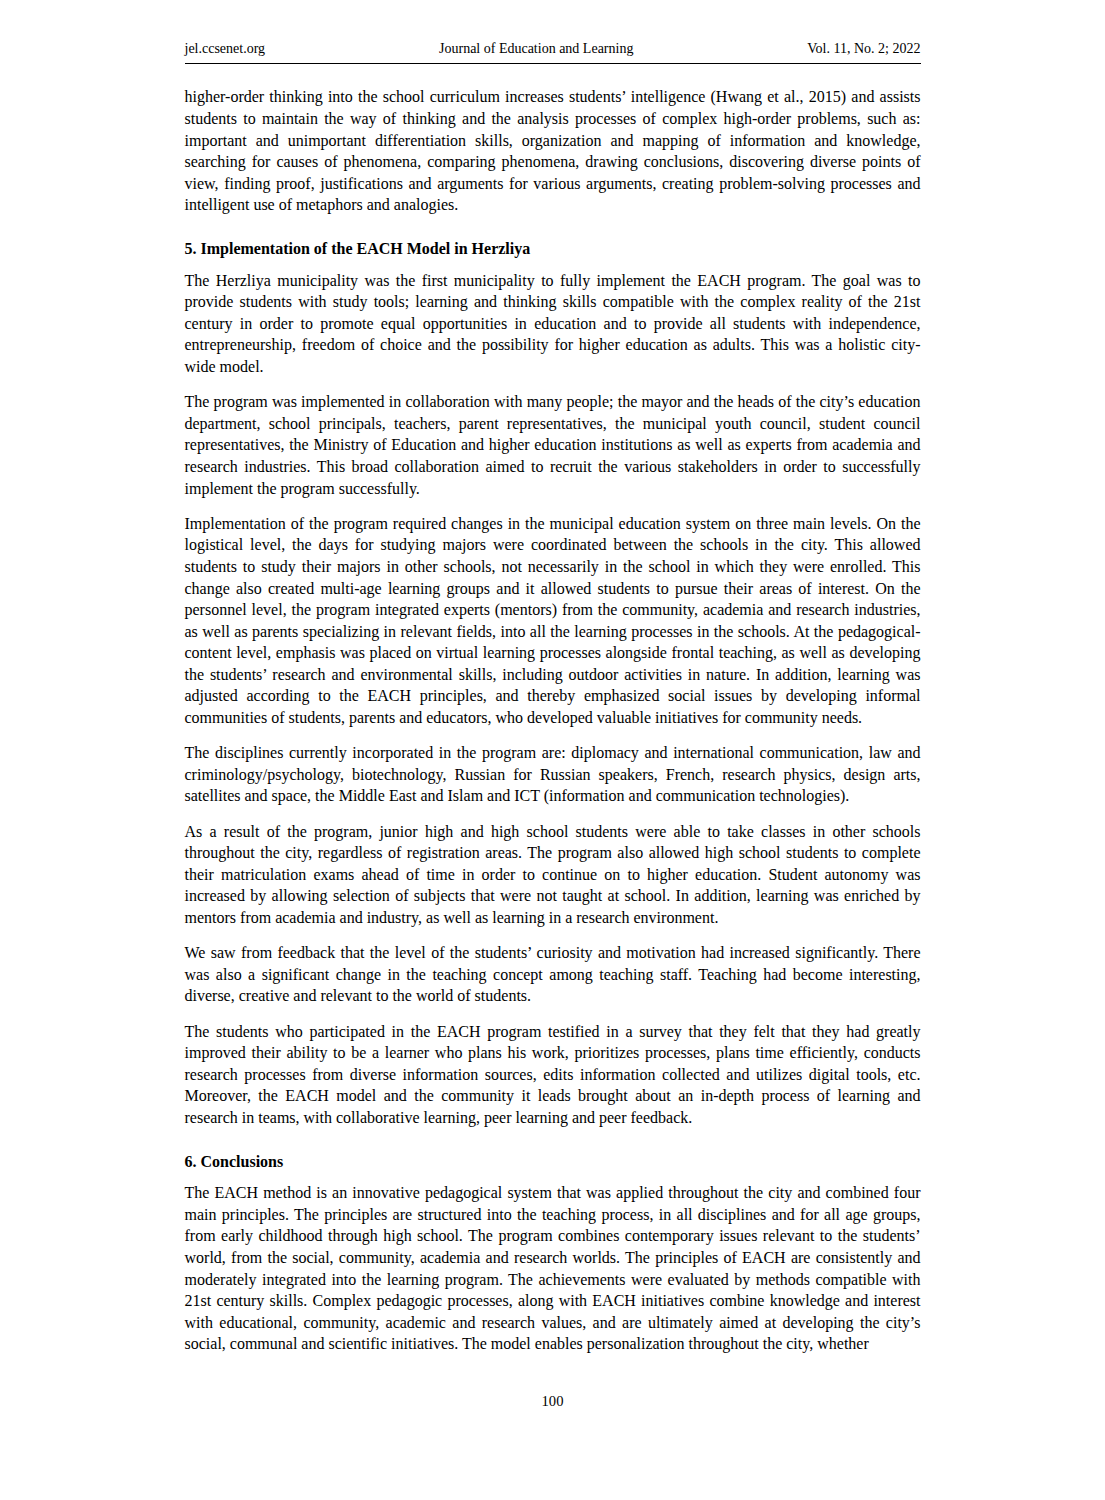jel.ccsenet.org Journal of Education and Learning Vol. 11, No. 2; 2022
higher-order thinking into the school curriculum increases students’ intelligence (Hwang et al., 2015) and assists students to maintain the way of thinking and the analysis processes of complex high-order problems, such as: important and unimportant differentiation skills, organization and mapping of information and knowledge, searching for causes of phenomena, comparing phenomena, drawing conclusions, discovering diverse points of view, finding proof, justifications and arguments for various arguments, creating problem-solving processes and intelligent use of metaphors and analogies.
5. Implementation of the EACH Model in Herzliya
The Herzliya municipality was the first municipality to fully implement the EACH program. The goal was to provide students with study tools; learning and thinking skills compatible with the complex reality of the 21st century in order to promote equal opportunities in education and to provide all students with independence, entrepreneurship, freedom of choice and the possibility for higher education as adults. This was a holistic city-wide model.
The program was implemented in collaboration with many people; the mayor and the heads of the city’s education department, school principals, teachers, parent representatives, the municipal youth council, student council representatives, the Ministry of Education and higher education institutions as well as experts from academia and research industries. This broad collaboration aimed to recruit the various stakeholders in order to successfully implement the program successfully.
Implementation of the program required changes in the municipal education system on three main levels. On the logistical level, the days for studying majors were coordinated between the schools in the city. This allowed students to study their majors in other schools, not necessarily in the school in which they were enrolled. This change also created multi-age learning groups and it allowed students to pursue their areas of interest. On the personnel level, the program integrated experts (mentors) from the community, academia and research industries, as well as parents specializing in relevant fields, into all the learning processes in the schools. At the pedagogical-content level, emphasis was placed on virtual learning processes alongside frontal teaching, as well as developing the students’ research and environmental skills, including outdoor activities in nature. In addition, learning was adjusted according to the EACH principles, and thereby emphasized social issues by developing informal communities of students, parents and educators, who developed valuable initiatives for community needs.
The disciplines currently incorporated in the program are: diplomacy and international communication, law and criminology/psychology, biotechnology, Russian for Russian speakers, French, research physics, design arts, satellites and space, the Middle East and Islam and ICT (information and communication technologies).
As a result of the program, junior high and high school students were able to take classes in other schools throughout the city, regardless of registration areas. The program also allowed high school students to complete their matriculation exams ahead of time in order to continue on to higher education. Student autonomy was increased by allowing selection of subjects that were not taught at school. In addition, learning was enriched by mentors from academia and industry, as well as learning in a research environment.
We saw from feedback that the level of the students’ curiosity and motivation had increased significantly. There was also a significant change in the teaching concept among teaching staff. Teaching had become interesting, diverse, creative and relevant to the world of students.
The students who participated in the EACH program testified in a survey that they felt that they had greatly improved their ability to be a learner who plans his work, prioritizes processes, plans time efficiently, conducts research processes from diverse information sources, edits information collected and utilizes digital tools, etc. Moreover, the EACH model and the community it leads brought about an in-depth process of learning and research in teams, with collaborative learning, peer learning and peer feedback.
6. Conclusions
The EACH method is an innovative pedagogical system that was applied throughout the city and combined four main principles. The principles are structured into the teaching process, in all disciplines and for all age groups, from early childhood through high school. The program combines contemporary issues relevant to the students’ world, from the social, community, academia and research worlds. The principles of EACH are consistently and moderately integrated into the learning program. The achievements were evaluated by methods compatible with 21st century skills. Complex pedagogic processes, along with EACH initiatives combine knowledge and interest with educational, community, academic and research values, and are ultimately aimed at developing the city’s social, communal and scientific initiatives. The model enables personalization throughout the city, whether
100